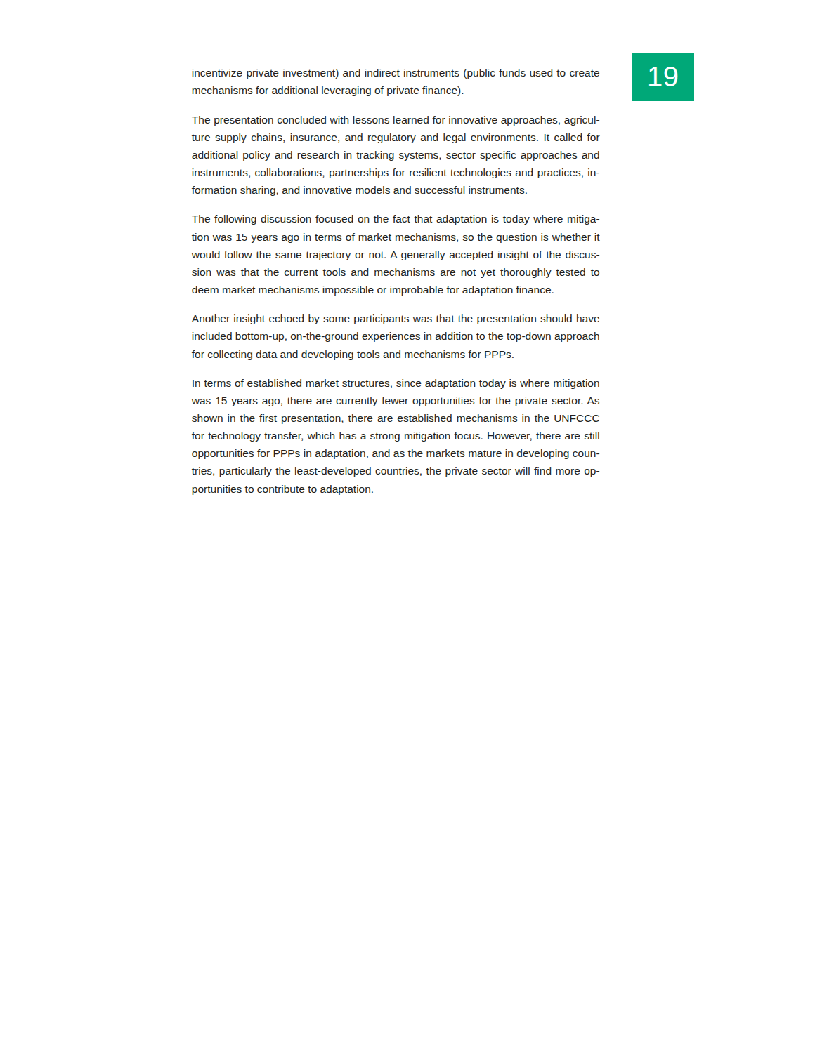19
incentivize private investment) and indirect instruments (public funds used to create mechanisms for additional leveraging of private finance).
The presentation concluded with lessons learned for innovative approaches, agriculture supply chains, insurance, and regulatory and legal environments. It called for additional policy and research in tracking systems, sector specific approaches and instruments, collaborations, partnerships for resilient technologies and practices, information sharing, and innovative models and successful instruments.
The following discussion focused on the fact that adaptation is today where mitigation was 15 years ago in terms of market mechanisms, so the question is whether it would follow the same trajectory or not. A generally accepted insight of the discussion was that the current tools and mechanisms are not yet thoroughly tested to deem market mechanisms impossible or improbable for adaptation finance.
Another insight echoed by some participants was that the presentation should have included bottom-up, on-the-ground experiences in addition to the top-down approach for collecting data and developing tools and mechanisms for PPPs.
In terms of established market structures, since adaptation today is where mitigation was 15 years ago, there are currently fewer opportunities for the private sector. As shown in the first presentation, there are established mechanisms in the UNFCCC for technology transfer, which has a strong mitigation focus. However, there are still opportunities for PPPs in adaptation, and as the markets mature in developing countries, particularly the least-developed countries, the private sector will find more opportunities to contribute to adaptation.